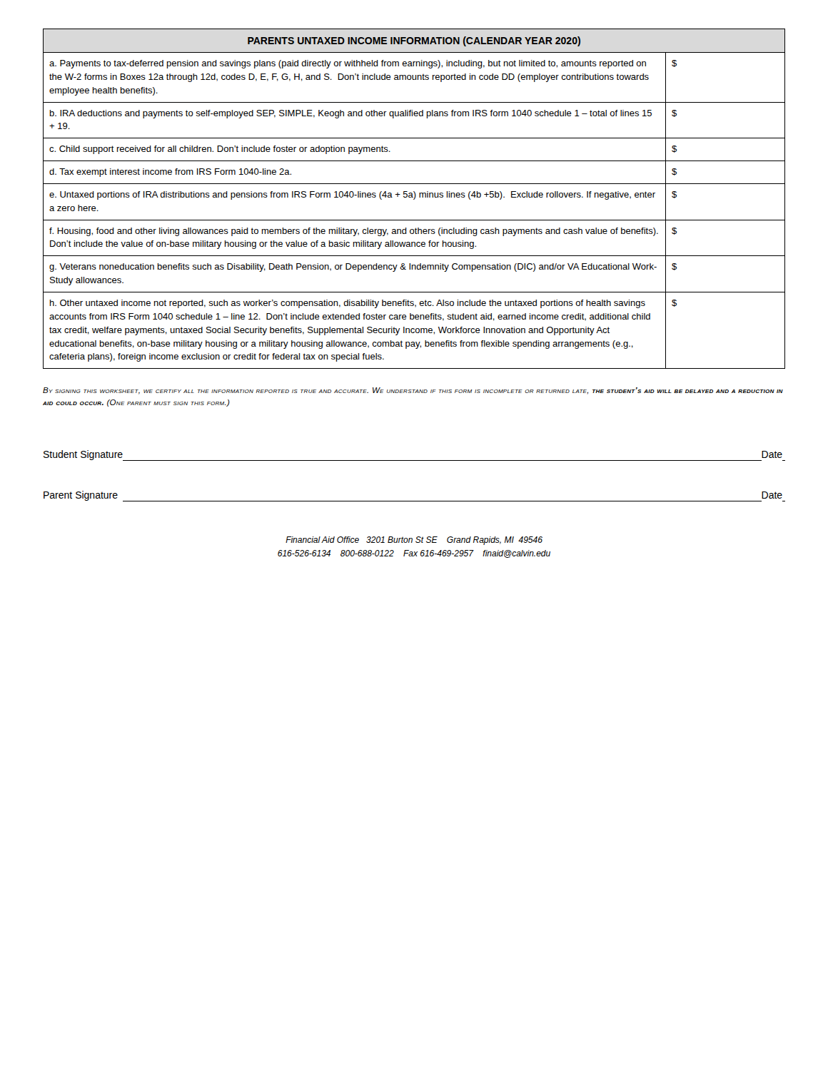| PARENTS UNTAXED INCOME INFORMATION (CALENDAR YEAR 2020) |
| --- |
| a. Payments to tax-deferred pension and savings plans (paid directly or withheld from earnings), including, but not limited to, amounts reported on the W-2 forms in Boxes 12a through 12d, codes D, E, F, G, H, and S. Don’t include amounts reported in code DD (employer contributions towards employee health benefits). | $ |
| b. IRA deductions and payments to self-employed SEP, SIMPLE, Keogh and other qualified plans from IRS form 1040 schedule 1 – total of lines 15 + 19. | $ |
| c. Child support received for all children. Don’t include foster or adoption payments. | $ |
| d. Tax exempt interest income from IRS Form 1040-line 2a. | $ |
| e. Untaxed portions of IRA distributions and pensions from IRS Form 1040-lines (4a + 5a) minus lines (4b +5b). Exclude rollovers. If negative, enter a zero here. | $ |
| f. Housing, food and other living allowances paid to members of the military, clergy, and others (including cash payments and cash value of benefits). Don’t include the value of on-base military housing or the value of a basic military allowance for housing. | $ |
| g. Veterans noneducation benefits such as Disability, Death Pension, or Dependency & Indemnity Compensation (DIC) and/or VA Educational Work-Study allowances. | $ |
| h. Other untaxed income not reported, such as worker’s compensation, disability benefits, etc. Also include the untaxed portions of health savings accounts from IRS Form 1040 schedule 1 – line 12. Don’t include extended foster care benefits, student aid, earned income credit, additional child tax credit, welfare payments, untaxed Social Security benefits, Supplemental Security Income, Workforce Innovation and Opportunity Act educational benefits, on-base military housing or a military housing allowance, combat pay, benefits from flexible spending arrangements (e.g., cafeteria plans), foreign income exclusion or credit for federal tax on special fuels. | $ |
By signing this worksheet, we certify all the information reported is true and accurate. We understand if this form is incomplete or returned late, the student’s aid will be delayed and a reduction in aid could occur. (One parent must sign this form.)
| Student Signature | | Date | |
| Parent Signature | | Date | |
Financial Aid Office 3201 Burton St SE Grand Rapids, MI 49546
616-526-6134 800-688-0122 Fax 616-469-2957 finaid@calvin.edu